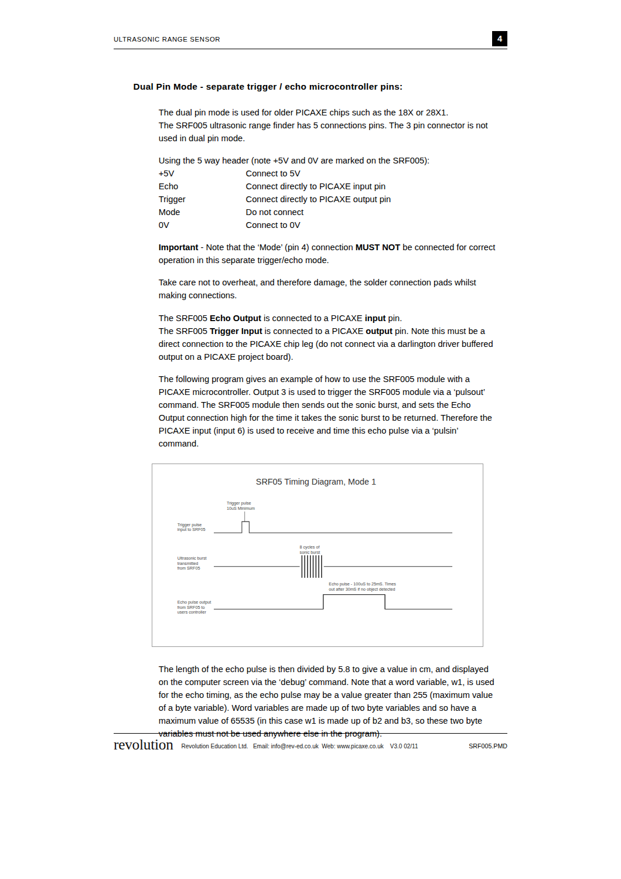Ultrasonic Range Sensor
4
Dual Pin Mode - separate trigger / echo microcontroller pins:
The dual pin mode is used for older PICAXE chips such as the 18X or 28X1.
The SRF005 ultrasonic range finder has 5 connections pins. The 3 pin connector is not used in dual pin mode.
Using the 5 way header (note +5V and 0V are marked on the SRF005):
| +5V | Connect to 5V |
| Echo | Connect directly to PICAXE input pin |
| Trigger | Connect directly to PICAXE output pin |
| Mode | Do not connect |
| 0V | Connect to 0V |
Important - Note that the ‘Mode’ (pin 4) connection MUST NOT be connected for correct operation in this separate trigger/echo mode.
Take care not to overheat, and therefore damage, the solder connection pads whilst making connections.
The SRF005 Echo Output is connected to a PICAXE input pin.
The SRF005 Trigger Input is connected to a PICAXE output pin. Note this must be a direct connection to the PICAXE chip leg (do not connect via a darlington driver buffered output on a PICAXE project board).
The following program gives an example of how to use the SRF005 module with a PICAXE microcontroller. Output 3 is used to trigger the SRF005 module via a ‘pulsout’ command. The SRF005 module then sends out the sonic burst, and sets the Echo Output connection high for the time it takes the sonic burst to be returned. Therefore the PICAXE input (input 6) is used to receive and time this echo pulse via a ‘pulsin’ command.
SRF05 Timing Diagram, Mode 1 SRF05 Timing Diagram, Mode 1 Trigger pulse 10uS Minimum Trigger pulse input to SRF05 Ultrasonic burst transmitted from SRF05 8 cycles of sonic burst Echo pulse output from SRF05 to users controller Echo pulse - 100uS to 25mS. Times out after 30mS if no object detected
The length of the echo pulse is then divided by 5.8 to give a value in cm, and displayed on the computer screen via the ‘debug’ command. Note that a word variable, w1, is used for the echo timing, as the echo pulse may be a value greater than 255 (maximum value of a byte variable). Word variables are made up of two byte variables and so have a maximum value of 65535 (in this case w1 is made up of b2 and b3, so these two byte variables must not be used anywhere else in the program).
revolution
Revolution Education Ltd. Email: info@rev-ed.co.uk Web: www.picaxe.co.uk V3.0 02/11
SRF005.PMD